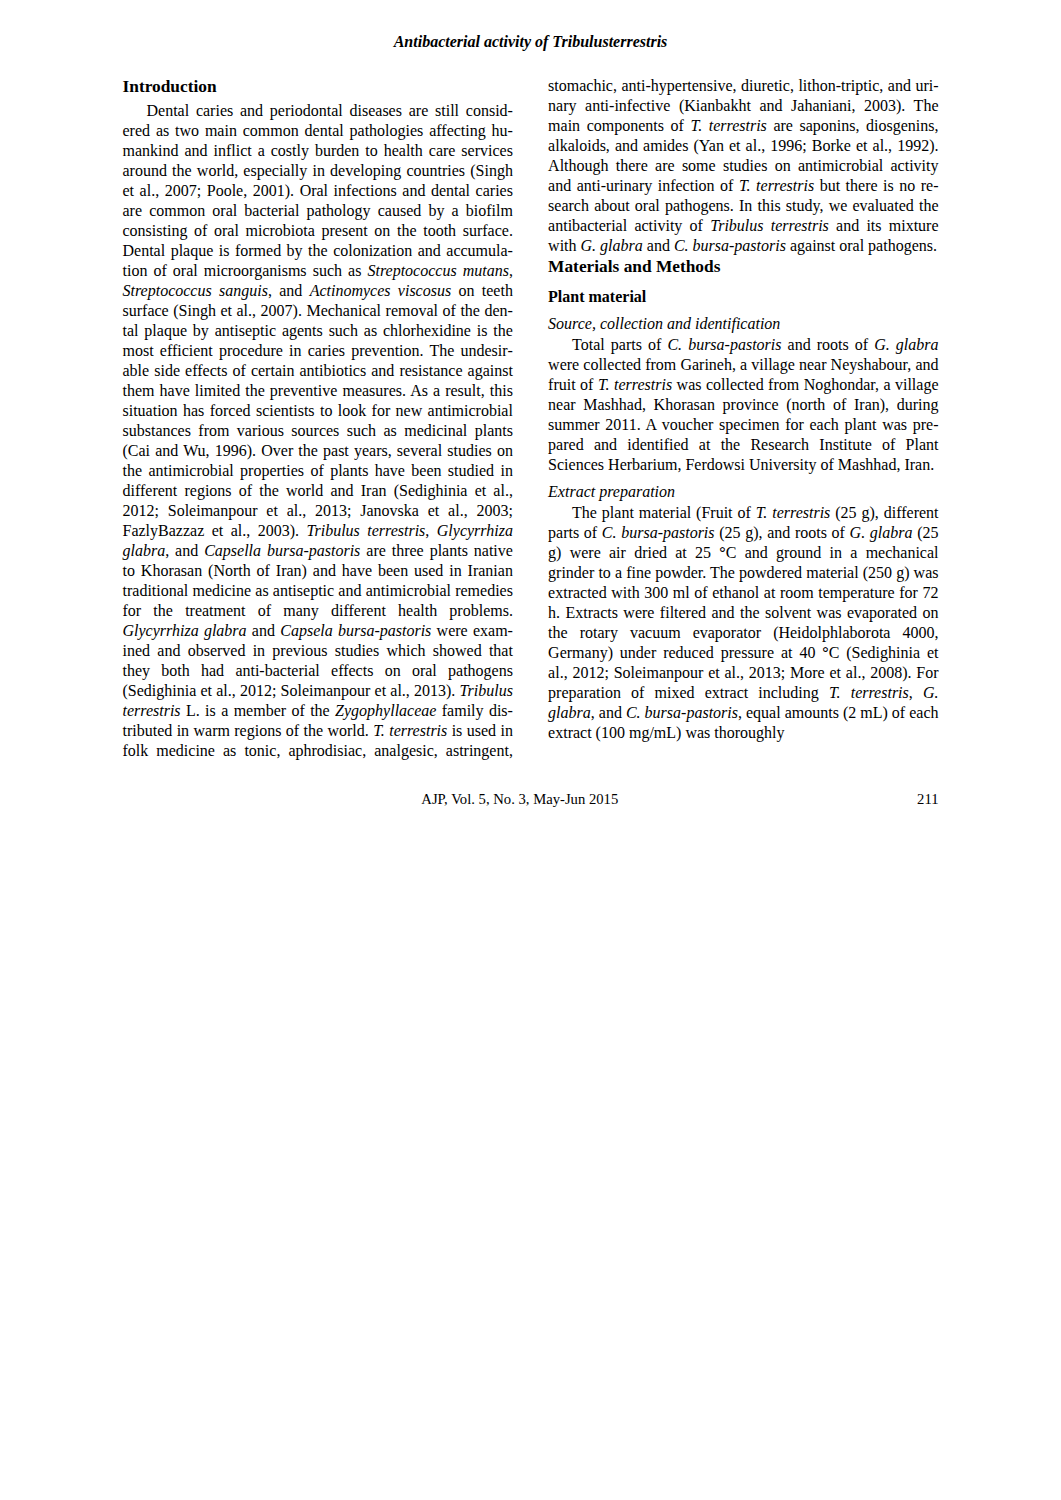Antibacterial activity of Tribulusterrestris
Introduction
Dental caries and periodontal diseases are still considered as two main common dental pathologies affecting humankind and inflict a costly burden to health care services around the world, especially in developing countries (Singh et al., 2007; Poole, 2001). Oral infections and dental caries are common oral bacterial pathology caused by a biofilm consisting of oral microbiota present on the tooth surface. Dental plaque is formed by the colonization and accumulation of oral microorganisms such as Streptococcus mutans, Streptococcus sanguis, and Actinomyces viscosus on teeth surface (Singh et al., 2007). Mechanical removal of the dental plaque by antiseptic agents such as chlorhexidine is the most efficient procedure in caries prevention. The undesirable side effects of certain antibiotics and resistance against them have limited the preventive measures. As a result, this situation has forced scientists to look for new antimicrobial substances from various sources such as medicinal plants (Cai and Wu, 1996). Over the past years, several studies on the antimicrobial properties of plants have been studied in different regions of the world and Iran (Sedighinia et al., 2012; Soleimanpour et al., 2013; Janovska et al., 2003; FazlyBazzaz et al., 2003). Tribulus terrestris, Glycyrrhiza glabra, and Capsella bursa-pastoris are three plants native to Khorasan (North of Iran) and have been used in Iranian traditional medicine as antiseptic and antimicrobial remedies for the treatment of many different health problems. Glycyrrhiza glabra and Capsela bursa-pastoris were examined and observed in previous studies which showed that they both had anti-bacterial effects on oral pathogens (Sedighinia et al., 2012; Soleimanpour et al., 2013). Tribulus terrestris L. is a member of the Zygophyllaceae family distributed in warm regions of the world. T. terrestris is used in folk medicine as tonic, aphrodisiac, analgesic, astringent, stomachic, anti-hypertensive, diuretic, lithon-triptic, and urinary anti-infective (Kianbakht and Jahaniani, 2003). The main components of T. terrestris are saponins, diosgenins, alkaloids, and amides (Yan et al., 1996; Borke et al., 1992). Although there are some studies on antimicrobial activity and anti-urinary infection of T. terrestris but there is no research about oral pathogens. In this study, we evaluated the antibacterial activity of Tribulus terrestris and its mixture with G. glabra and C. bursa-pastoris against oral pathogens.
Materials and Methods
Plant material
Source, collection and identification
Total parts of C. bursa-pastoris and roots of G. glabra were collected from Garineh, a village near Neyshabour, and fruit of T. terrestris was collected from Noghondar, a village near Mashhad, Khorasan province (north of Iran), during summer 2011. A voucher specimen for each plant was prepared and identified at the Research Institute of Plant Sciences Herbarium, Ferdowsi University of Mashhad, Iran.
Extract preparation
The plant material (Fruit of T. terrestris (25 g), different parts of C. bursa-pastoris (25 g), and roots of G. glabra (25 g) were air dried at 25 °C and ground in a mechanical grinder to a fine powder. The powdered material (250 g) was extracted with 300 ml of ethanol at room temperature for 72 h. Extracts were filtered and the solvent was evaporated on the rotary vacuum evaporator (Heidolphlaborota 4000, Germany) under reduced pressure at 40 °C (Sedighinia et al., 2012; Soleimanpour et al., 2013; More et al., 2008). For preparation of mixed extract including T. terrestris, G. glabra, and C. bursa-pastoris, equal amounts (2 mL) of each extract (100 mg/mL) was thoroughly
211 AJP, Vol. 5, No. 3, May-Jun 2015